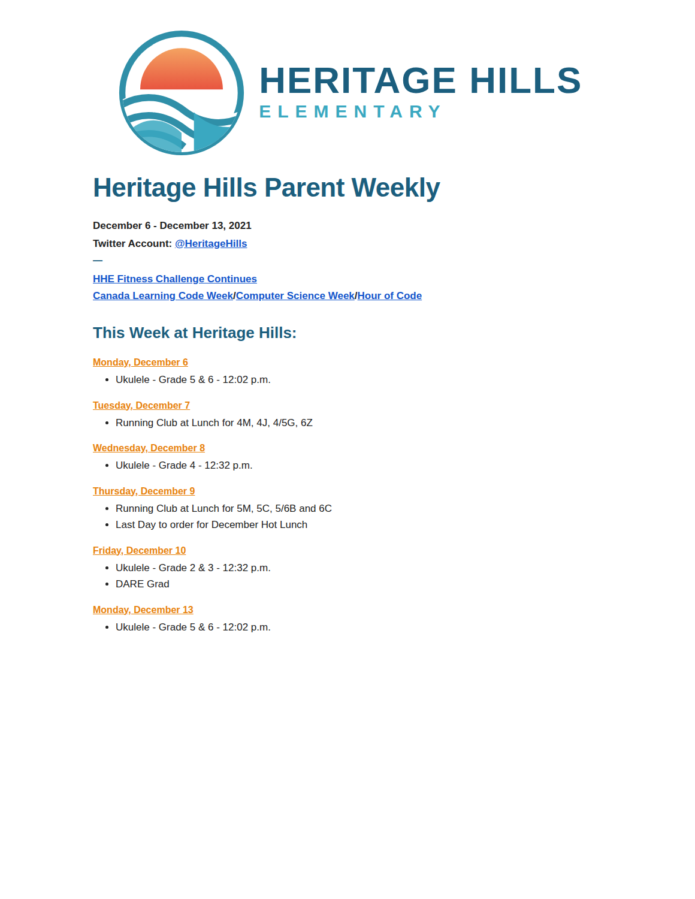HERITAGE HILLS
ELEMENTARY
Heritage Hills Parent Weekly
December 6 - December 13, 2021
Twitter Account: @HeritageHills
—
HHE Fitness Challenge Continues
Canada Learning Code Week/Computer Science Week/Hour of Code
This Week at Heritage Hills:
Monday, December 6
Ukulele - Grade 5 & 6 - 12:02 p.m.
Tuesday, December 7
Running Club at Lunch for 4M, 4J, 4/5G, 6Z
Wednesday, December 8
Ukulele - Grade 4 - 12:32 p.m.
Thursday, December 9
Running Club at Lunch for 5M, 5C, 5/6B and 6C
Last Day to order for December Hot Lunch
Friday, December 10
Ukulele - Grade 2 & 3 - 12:32 p.m.
DARE Grad
Monday, December 13
Ukulele - Grade 5 & 6 - 12:02 p.m.